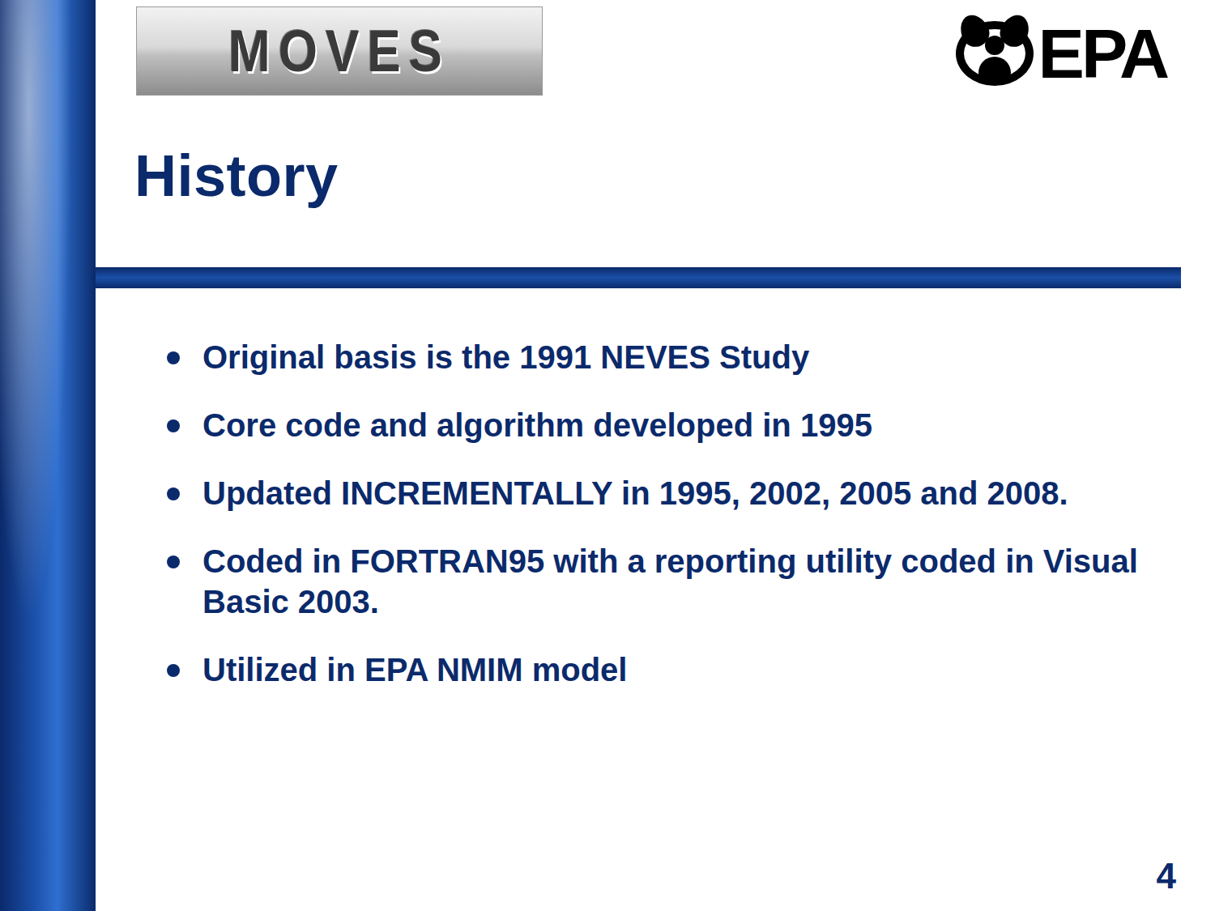MOVES
EPA
History
Original basis is the 1991 NEVES Study
Core code and algorithm developed in 1995
Updated INCREMENTALLY in 1995, 2002, 2005 and 2008.
Coded in FORTRAN95 with a reporting utility coded in Visual Basic 2003.
Utilized in EPA NMIM model
4